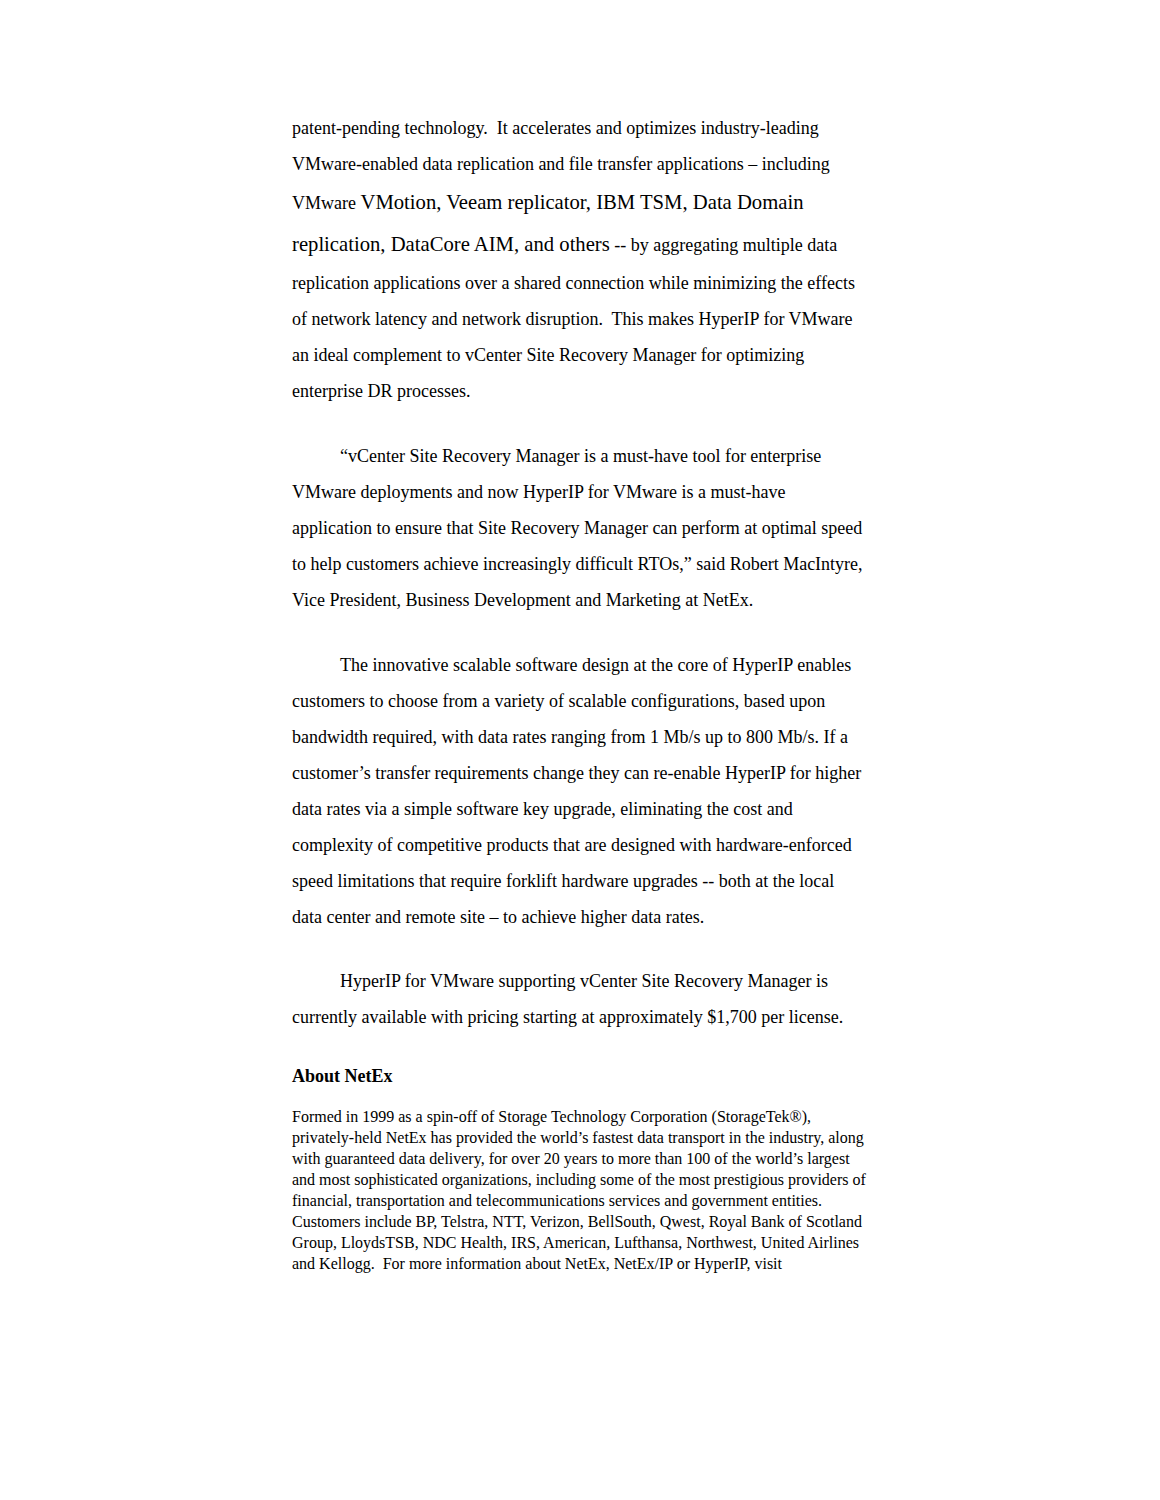patent-pending technology. It accelerates and optimizes industry-leading VMware-enabled data replication and file transfer applications – including VMware VMotion, Veeam replicator, IBM TSM, Data Domain replication, DataCore AIM, and others -- by aggregating multiple data replication applications over a shared connection while minimizing the effects of network latency and network disruption. This makes HyperIP for VMware an ideal complement to vCenter Site Recovery Manager for optimizing enterprise DR processes.
“vCenter Site Recovery Manager is a must-have tool for enterprise VMware deployments and now HyperIP for VMware is a must-have application to ensure that Site Recovery Manager can perform at optimal speed to help customers achieve increasingly difficult RTOs,” said Robert MacIntyre, Vice President, Business Development and Marketing at NetEx.
The innovative scalable software design at the core of HyperIP enables customers to choose from a variety of scalable configurations, based upon bandwidth required, with data rates ranging from 1 Mb/s up to 800 Mb/s. If a customer’s transfer requirements change they can re-enable HyperIP for higher data rates via a simple software key upgrade, eliminating the cost and complexity of competitive products that are designed with hardware-enforced speed limitations that require forklift hardware upgrades -- both at the local data center and remote site – to achieve higher data rates.
HyperIP for VMware supporting vCenter Site Recovery Manager is currently available with pricing starting at approximately $1,700 per license.
About NetEx
Formed in 1999 as a spin-off of Storage Technology Corporation (StorageTek®), privately-held NetEx has provided the world’s fastest data transport in the industry, along with guaranteed data delivery, for over 20 years to more than 100 of the world’s largest and most sophisticated organizations, including some of the most prestigious providers of financial, transportation and telecommunications services and government entities. Customers include BP, Telstra, NTT, Verizon, BellSouth, Qwest, Royal Bank of Scotland Group, LloydsTSB, NDC Health, IRS, American, Lufthansa, Northwest, United Airlines and Kellogg. For more information about NetEx, NetEx/IP or HyperIP, visit